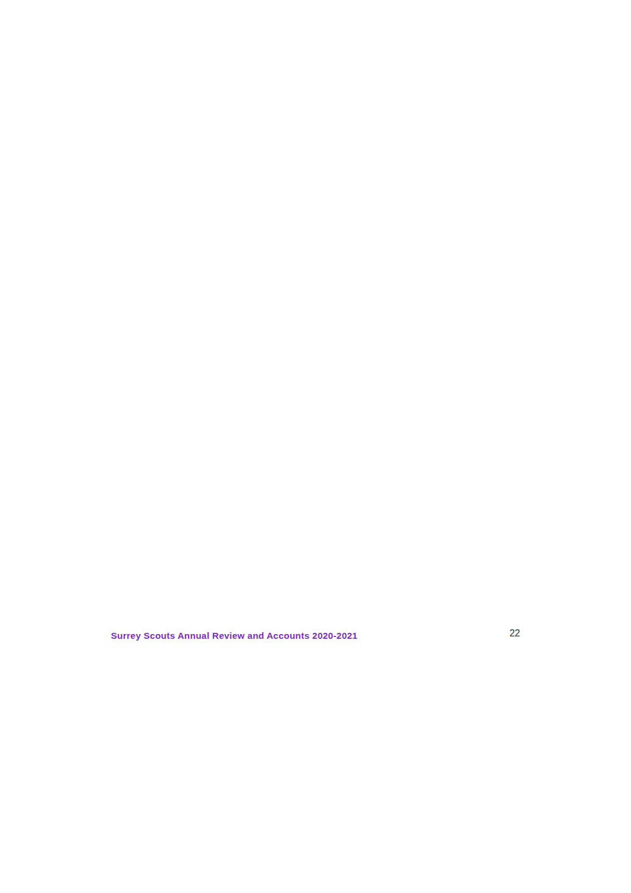Surrey Scouts Annual Review and Accounts 2020-2021
22